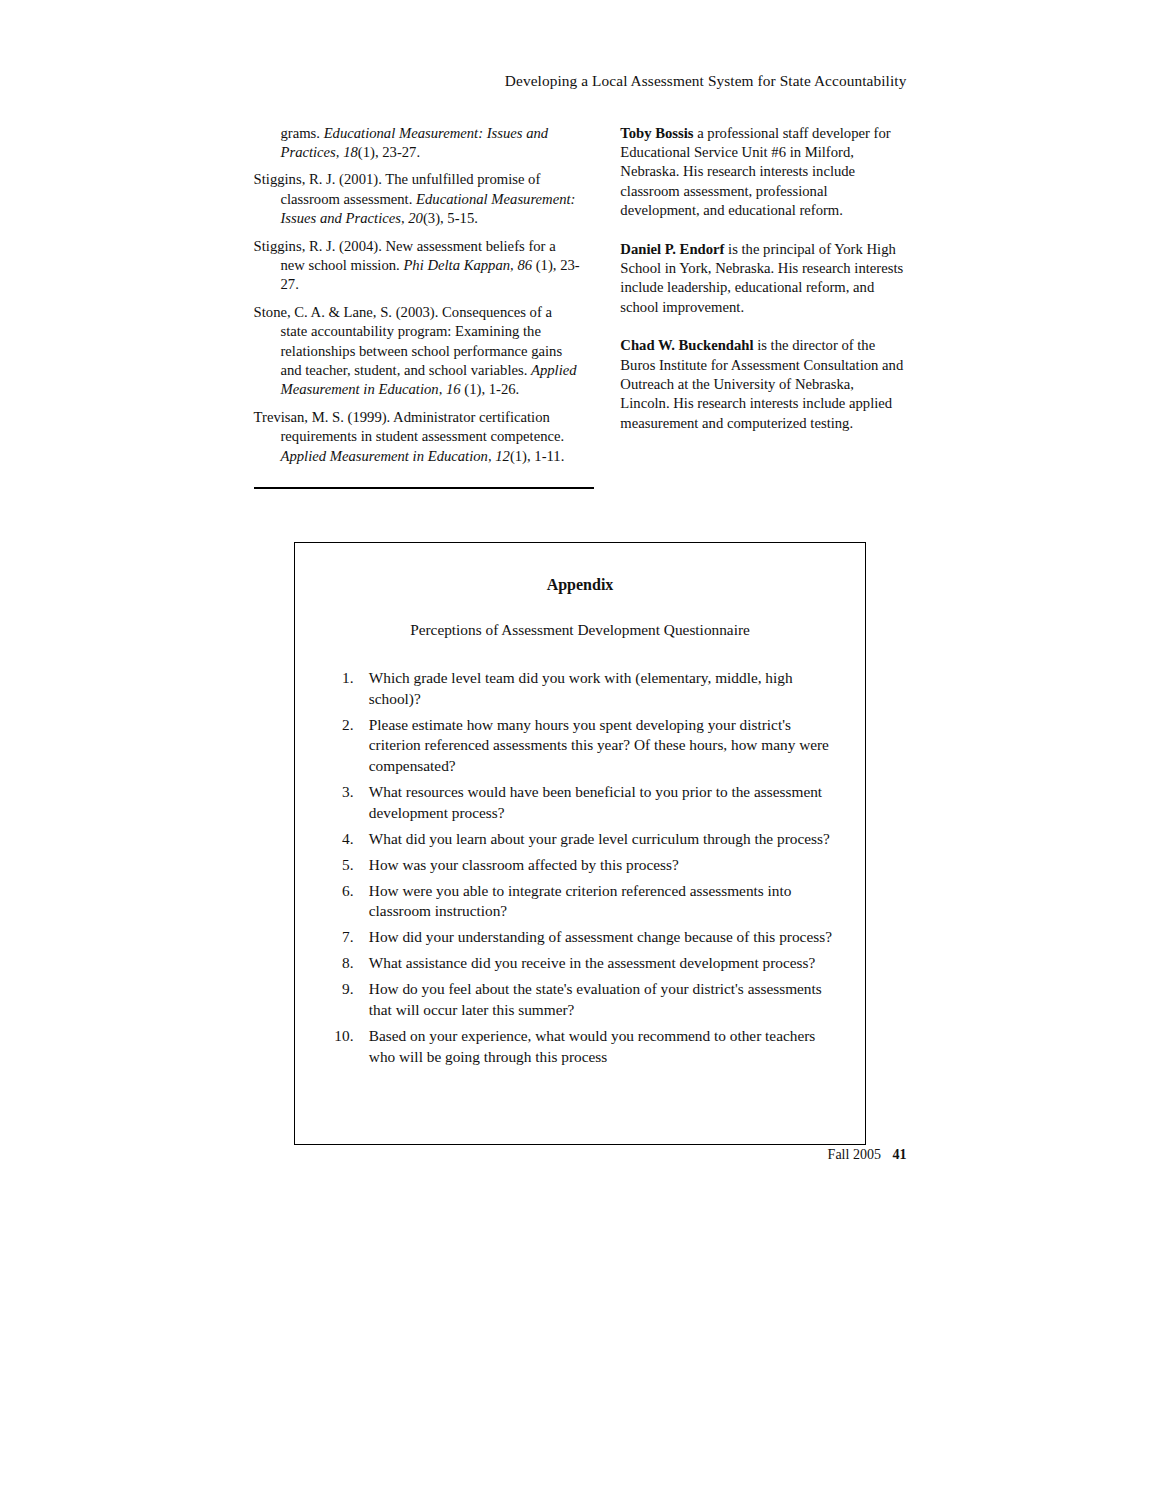Developing a Local Assessment System for State Accountability
grams. Educational Measurement: Issues and Practices, 18(1), 23-27.
Stiggins, R. J. (2001). The unfulfilled promise of classroom assessment. Educational Measurement: Issues and Practices, 20(3), 5-15.
Stiggins, R. J. (2004). New assessment beliefs for a new school mission. Phi Delta Kappan, 86 (1), 23-27.
Stone, C. A. & Lane, S. (2003). Consequences of a state accountability program: Examining the relationships between school performance gains and teacher, student, and school variables. Applied Measurement in Education, 16 (1), 1-26.
Trevisan, M. S. (1999). Administrator certification requirements in student assessment competence. Applied Measurement in Education, 12(1), 1-11.
Toby Bossis a professional staff developer for Educational Service Unit #6 in Milford, Nebraska. His research interests include classroom assessment, professional development, and educational reform.
Daniel P. Endorf is the principal of York High School in York, Nebraska. His research interests include leadership, educational reform, and school improvement.
Chad W. Buckendahl is the director of the Buros Institute for Assessment Consultation and Outreach at the University of Nebraska, Lincoln. His research interests include applied measurement and computerized testing.
Appendix
Perceptions of Assessment Development Questionnaire
Which grade level team did you work with (elementary, middle, high school)?
Please estimate how many hours you spent developing your district's criterion referenced assessments this year? Of these hours, how many were compensated?
What resources would have been beneficial to you prior to the assessment development process?
What did you learn about your grade level curriculum through the process?
How was your classroom affected by this process?
How were you able to integrate criterion referenced assessments into classroom instruction?
How did your understanding of assessment change because of this process?
What assistance did you receive in the assessment development process?
How do you feel about the state's evaluation of your district's assessments that will occur later this summer?
Based on your experience, what would you recommend to other teachers who will be going through this process
Fall 200541